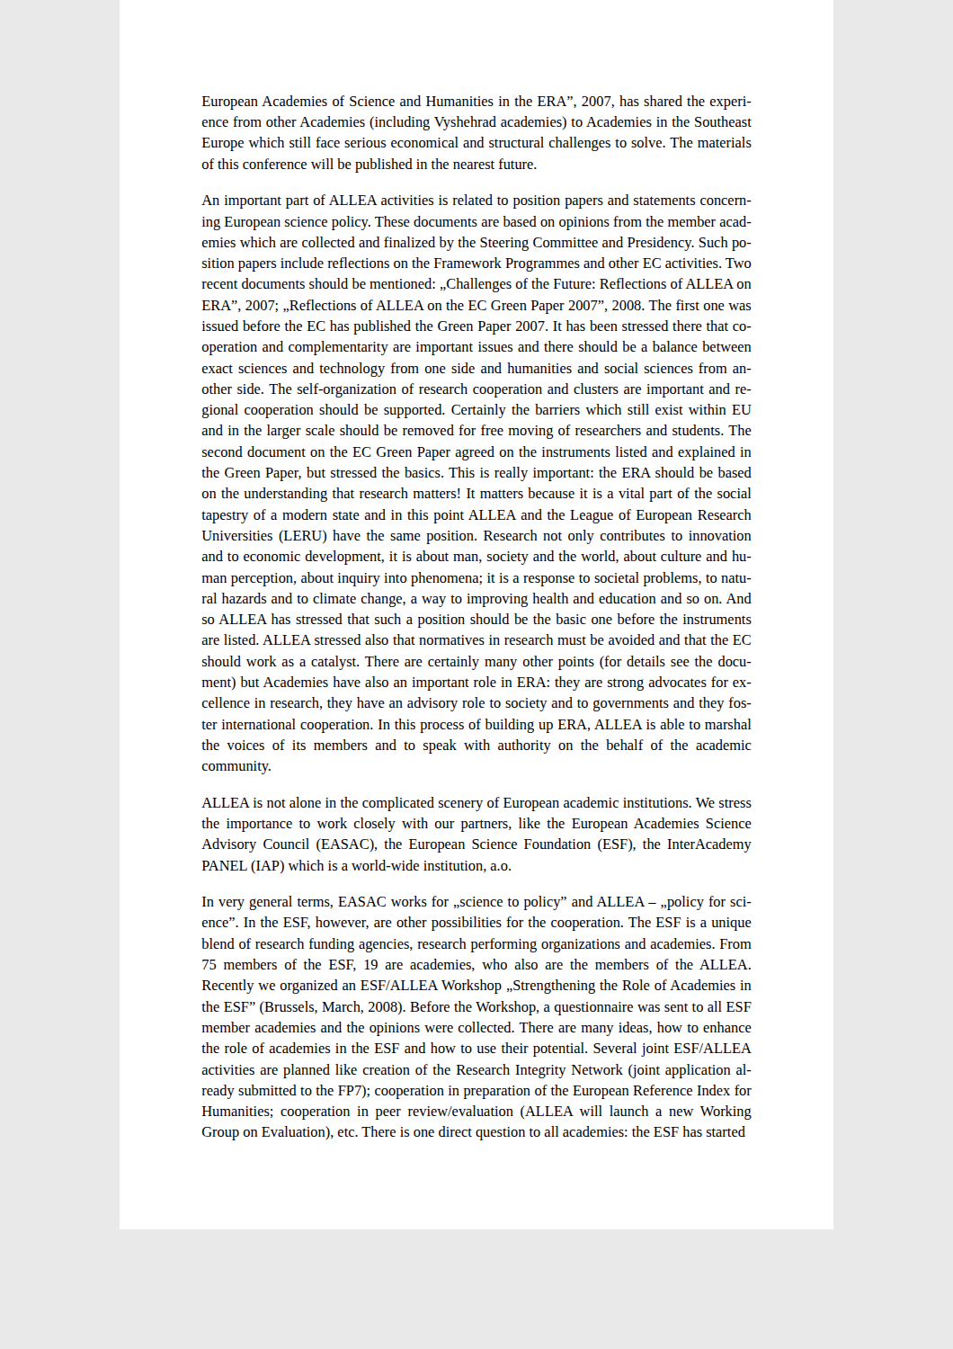European Academies of Science and Humanities in the ERA”, 2007, has shared the experience from other Academies (including Vyshehrad academies) to Academies in the Southeast Europe which still face serious economical and structural challenges to solve. The materials of this conference will be published in the nearest future.
An important part of ALLEA activities is related to position papers and statements concerning European science policy. These documents are based on opinions from the member academies which are collected and finalized by the Steering Committee and Presidency. Such position papers include reflections on the Framework Programmes and other EC activities. Two recent documents should be mentioned: „Challenges of the Future: Reflections of ALLEA on ERA”, 2007; „Reflections of ALLEA on the EC Green Paper 2007”, 2008. The first one was issued before the EC has published the Green Paper 2007. It has been stressed there that cooperation and complementarity are important issues and there should be a balance between exact sciences and technology from one side and humanities and social sciences from another side. The self-organization of research cooperation and clusters are important and regional cooperation should be supported. Certainly the barriers which still exist within EU and in the larger scale should be removed for free moving of researchers and students. The second document on the EC Green Paper agreed on the instruments listed and explained in the Green Paper, but stressed the basics. This is really important: the ERA should be based on the understanding that research matters! It matters because it is a vital part of the social tapestry of a modern state and in this point ALLEA and the League of European Research Universities (LERU) have the same position. Research not only contributes to innovation and to economic development, it is about man, society and the world, about culture and human perception, about inquiry into phenomena; it is a response to societal problems, to natural hazards and to climate change, a way to improving health and education and so on. And so ALLEA has stressed that such a position should be the basic one before the instruments are listed. ALLEA stressed also that normatives in research must be avoided and that the EC should work as a catalyst. There are certainly many other points (for details see the document) but Academies have also an important role in ERA: they are strong advocates for excellence in research, they have an advisory role to society and to governments and they foster international cooperation. In this process of building up ERA, ALLEA is able to marshal the voices of its members and to speak with authority on the behalf of the academic community.
ALLEA is not alone in the complicated scenery of European academic institutions. We stress the importance to work closely with our partners, like the European Academies Science Advisory Council (EASAC), the European Science Foundation (ESF), the InterAcademy PANEL (IAP) which is a world-wide institution, a.o.
In very general terms, EASAC works for „science to policy” and ALLEA – „policy for science”. In the ESF, however, are other possibilities for the cooperation. The ESF is a unique blend of research funding agencies, research performing organizations and academies. From 75 members of the ESF, 19 are academies, who also are the members of the ALLEA. Recently we organized an ESF/ALLEA Workshop „Strengthening the Role of Academies in the ESF” (Brussels, March, 2008). Before the Workshop, a questionnaire was sent to all ESF member academies and the opinions were collected. There are many ideas, how to enhance the role of academies in the ESF and how to use their potential. Several joint ESF/ALLEA activities are planned like creation of the Research Integrity Network (joint application already submitted to the FP7); cooperation in preparation of the European Reference Index for Humanities; cooperation in peer review/evaluation (ALLEA will launch a new Working Group on Evaluation), etc. There is one direct question to all academies: the ESF has started